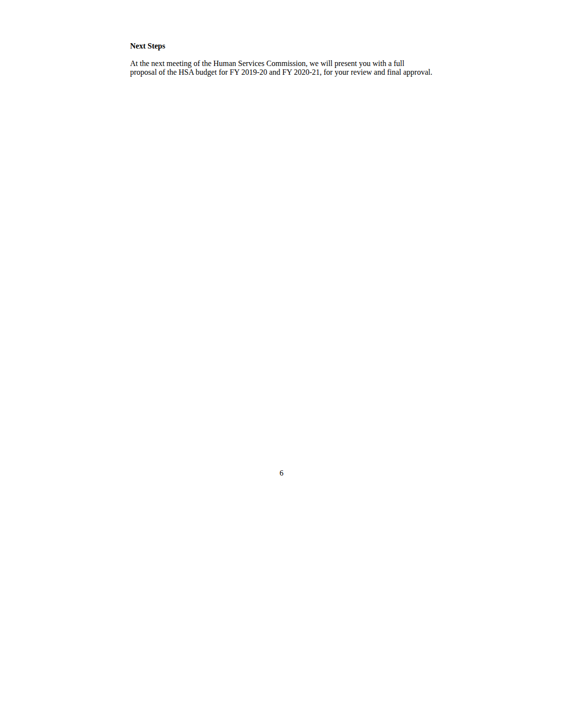Next Steps
At the next meeting of the Human Services Commission, we will present you with a full proposal of the HSA budget for FY 2019-20 and FY 2020-21, for your review and final approval.
6